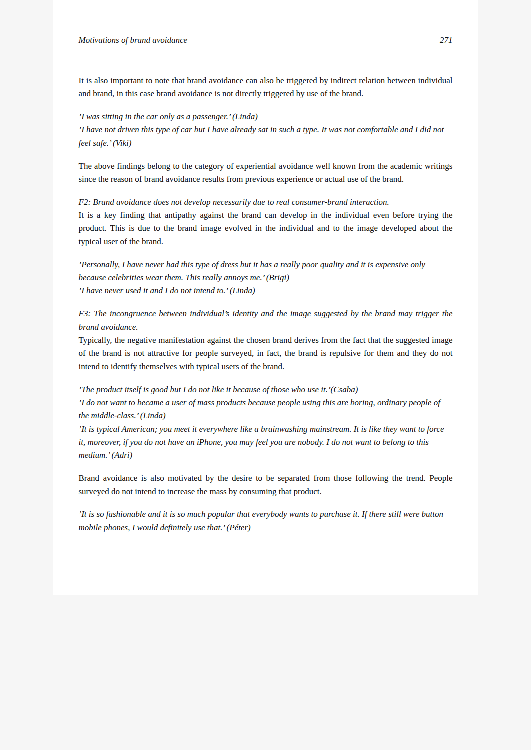Motivations of brand avoidance 271
It is also important to note that brand avoidance can also be triggered by indirect relation between individual and brand, in this case brand avoidance is not directly triggered by use of the brand.
’I was sitting in the car only as a passenger.’ (Linda)
’I have not driven this type of car but I have already sat in such a type. It was not comfortable and I did not feel safe.’ (Viki)
The above findings belong to the category of experiential avoidance well known from the academic writings since the reason of brand avoidance results from previous experience or actual use of the brand.
F2: Brand avoidance does not develop necessarily due to real consumer-brand interaction.
It is a key finding that antipathy against the brand can develop in the individual even before trying the product. This is due to the brand image evolved in the individual and to the image developed about the typical user of the brand.
’Personally, I have never had this type of dress but it has a really poor quality and it is expensive only because celebrities wear them. This really annoys me.’ (Brigi)
’I have never used it and I do not intend to.’ (Linda)
F3: The incongruence between individual’s identity and the image suggested by the brand may trigger the brand avoidance.
Typically, the negative manifestation against the chosen brand derives from the fact that the suggested image of the brand is not attractive for people surveyed, in fact, the brand is repulsive for them and they do not intend to identify themselves with typical users of the brand.
’The product itself is good but I do not like it because of those who use it.’(Csaba)
’I do not want to became a user of mass products because people using this are boring, ordinary people of the middle-class.’ (Linda)
’It is typical American; you meet it everywhere like a brainwashing mainstream. It is like they want to force it, moreover, if you do not have an iPhone, you may feel you are nobody. I do not want to belong to this medium.’ (Adri)
Brand avoidance is also motivated by the desire to be separated from those following the trend. People surveyed do not intend to increase the mass by consuming that product.
’It is so fashionable and it is so much popular that everybody wants to purchase it. If there still were button mobile phones, I would definitely use that.’ (Péter)